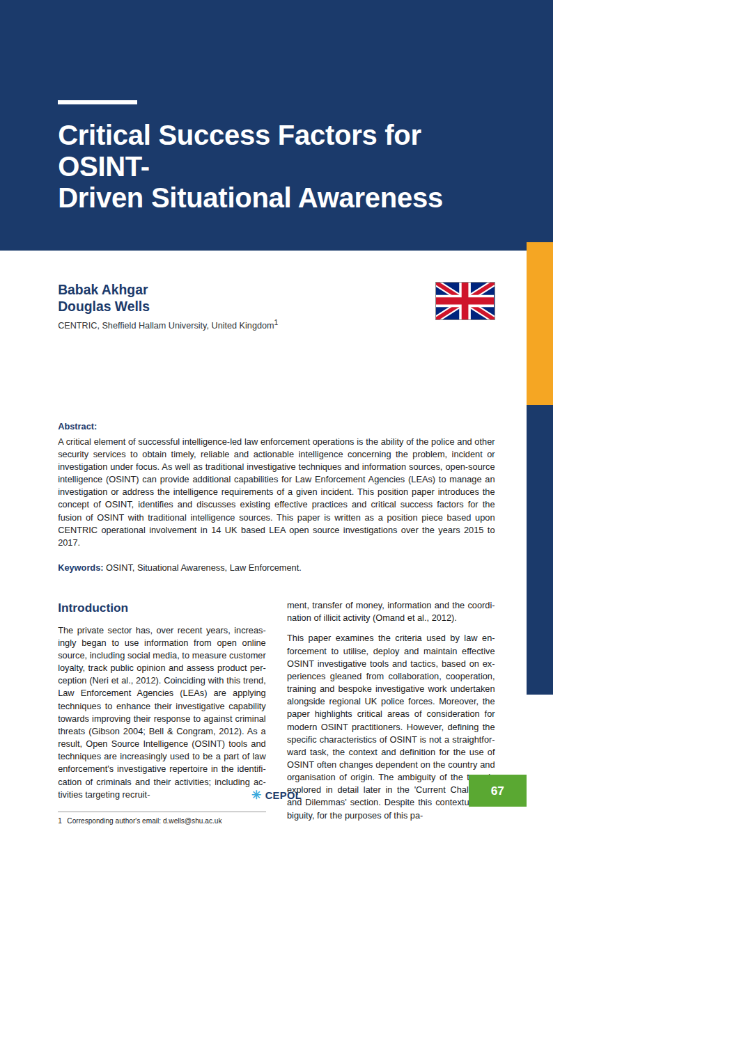Critical Success Factors for OSINT-
Driven Situational Awareness
Babak Akhgar
Douglas Wells
CENTRIC, Sheffield Hallam University, United Kingdom1
Abstract: A critical element of successful intelligence-led law enforcement operations is the ability of the police and other security services to obtain timely, reliable and actionable intelligence concerning the problem, incident or investigation under focus. As well as traditional investigative techniques and information sources, open-source intelligence (OSINT) can provide additional capabilities for Law Enforcement Agencies (LEAs) to manage an investigation or address the intelligence requirements of a given incident. This position paper introduces the concept of OSINT, identifies and discusses existing effective practices and critical success factors for the fusion of OSINT with traditional intelligence sources. This paper is written as a position piece based upon CENTRIC operational involvement in 14 UK based LEA open source investigations over the years 2015 to 2017.
Keywords: OSINT, Situational Awareness, Law Enforcement.
Introduction
The private sector has, over recent years, increasingly began to use information from open online source, including social media, to measure customer loyalty, track public opinion and assess product perception (Neri et al., 2012). Coinciding with this trend, Law Enforcement Agencies (LEAs) are applying techniques to enhance their investigative capability towards improving their response to against criminal threats (Gibson 2004; Bell & Congram, 2012). As a result, Open Source Intelligence (OSINT) tools and techniques are increasingly used to be a part of law enforcement's investigative repertoire in the identification of criminals and their activities; including activities targeting recruit-
1 Corresponding author's email: d.wells@shu.ac.uk
ment, transfer of money, information and the coordination of illicit activity (Omand et al., 2012).
This paper examines the criteria used by law enforcement to utilise, deploy and maintain effective OSINT investigative tools and tactics, based on experiences gleaned from collaboration, cooperation, training and bespoke investigative work undertaken alongside regional UK police forces. Moreover, the paper highlights critical areas of consideration for modern OSINT practitioners. However, defining the specific characteristics of OSINT is not a straightforward task, the context and definition for the use of OSINT often changes dependent on the country and organisation of origin. The ambiguity of the term is explored in detail later in the 'Current Challenges and Dilemmas' section. Despite this contextual ambiguity, for the purposes of this pa-
✳CEPOL
67